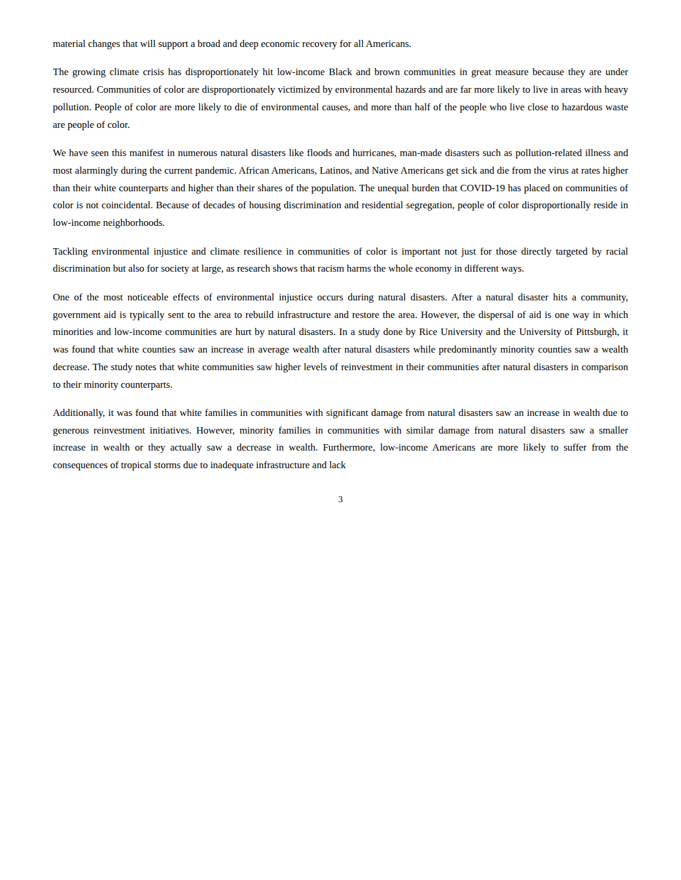material changes that will support a broad and deep economic recovery for all Americans.
The growing climate crisis has disproportionately hit low-income Black and brown communities in great measure because they are under resourced. Communities of color are disproportionately victimized by environmental hazards and are far more likely to live in areas with heavy pollution. People of color are more likely to die of environmental causes, and more than half of the people who live close to hazardous waste are people of color.
We have seen this manifest in numerous natural disasters like floods and hurricanes, man-made disasters such as pollution-related illness and most alarmingly during the current pandemic. African Americans, Latinos, and Native Americans get sick and die from the virus at rates higher than their white counterparts and higher than their shares of the population. The unequal burden that COVID-19 has placed on communities of color is not coincidental. Because of decades of housing discrimination and residential segregation, people of color disproportionally reside in low-income neighborhoods.
Tackling environmental injustice and climate resilience in communities of color is important not just for those directly targeted by racial discrimination but also for society at large, as research shows that racism harms the whole economy in different ways.
One of the most noticeable effects of environmental injustice occurs during natural disasters. After a natural disaster hits a community, government aid is typically sent to the area to rebuild infrastructure and restore the area. However, the dispersal of aid is one way in which minorities and low-income communities are hurt by natural disasters. In a study done by Rice University and the University of Pittsburgh, it was found that white counties saw an increase in average wealth after natural disasters while predominantly minority counties saw a wealth decrease. The study notes that white communities saw higher levels of reinvestment in their communities after natural disasters in comparison to their minority counterparts.
Additionally, it was found that white families in communities with significant damage from natural disasters saw an increase in wealth due to generous reinvestment initiatives. However, minority families in communities with similar damage from natural disasters saw a smaller increase in wealth or they actually saw a decrease in wealth. Furthermore, low-income Americans are more likely to suffer from the consequences of tropical storms due to inadequate infrastructure and lack
3